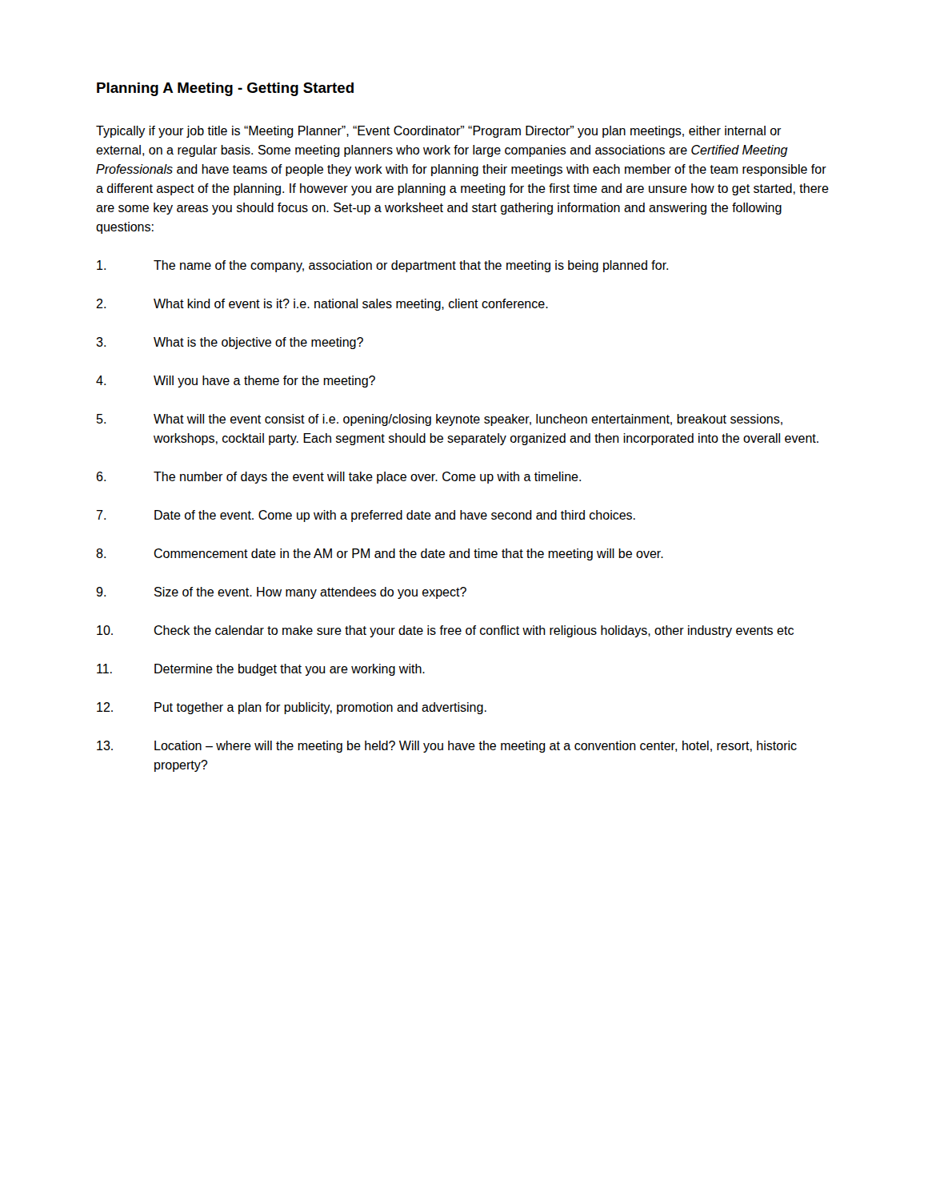Planning A Meeting - Getting Started
Typically if your job title is “Meeting Planner”, “Event Coordinator” “Program Director” you plan meetings, either internal or external, on a regular basis. Some meeting planners who work for large companies and associations are Certified Meeting Professionals and have teams of people they work with for planning their meetings with each member of the team responsible for a different aspect of the planning. If however you are planning a meeting for the first time and are unsure how to get started, there are some key areas you should focus on. Set-up a worksheet and start gathering information and answering the following questions:
1. The name of the company, association or department that the meeting is being planned for.
2. What kind of event is it? i.e. national sales meeting, client conference.
3. What is the objective of the meeting?
4. Will you have a theme for the meeting?
5. What will the event consist of i.e. opening/closing keynote speaker, luncheon entertainment, breakout sessions, workshops, cocktail party. Each segment should be separately organized and then incorporated into the overall event.
6. The number of days the event will take place over. Come up with a timeline.
7. Date of the event. Come up with a preferred date and have second and third choices.
8. Commencement date in the AM or PM and the date and time that the meeting will be over.
9. Size of the event. How many attendees do you expect?
10. Check the calendar to make sure that your date is free of conflict with religious holidays, other industry events etc
11. Determine the budget that you are working with.
12. Put together a plan for publicity, promotion and advertising.
13. Location – where will the meeting be held? Will you have the meeting at a convention center, hotel, resort, historic property?